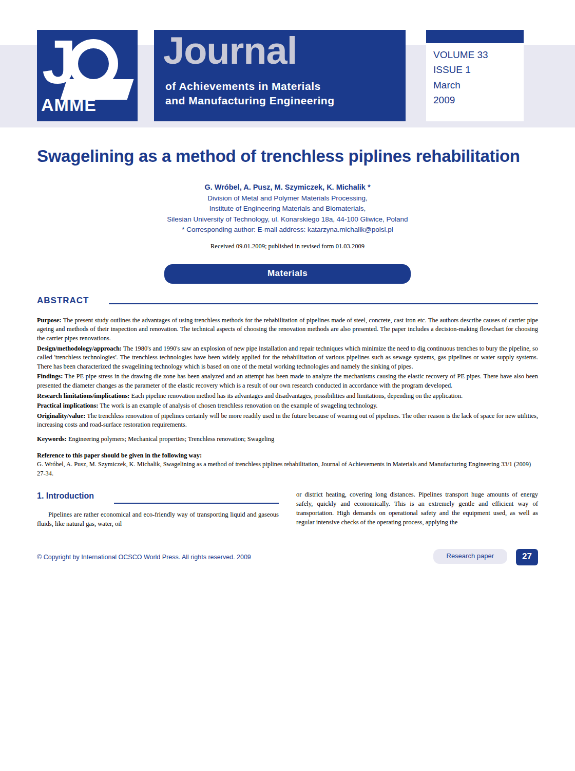J
AMME
Journal
of Achievements in Materials
and Manufacturing Engineering
VOLUME 33
ISSUE 1
March
2009
Swagelining as a method of trenchless piplines rehabilitation
G. Wróbel, A. Pusz, M. Szymiczek, K. Michalik *
Division of Metal and Polymer Materials Processing,
Institute of Engineering Materials and Biomaterials,
Silesian University of Technology, ul. Konarskiego 18a, 44-100 Gliwice, Poland
* Corresponding author: E-mail address: katarzyna.michalik@polsl.pl
Received 09.01.2009; published in revised form 01.03.2009
Materials
ABSTRACT
Purpose: The present study outlines the advantages of using trenchless methods for the rehabilitation of pipelines made of steel, concrete, cast iron etc. The authors describe causes of carrier pipe ageing and methods of their inspection and renovation. The technical aspects of choosing the renovation methods are also presented. The paper includes a decision-making flowchart for choosing the carrier pipes renovations.
Design/methodology/approach: The 1980's and 1990's saw an explosion of new pipe installation and repair techniques which minimize the need to dig continuous trenches to bury the pipeline, so called 'trenchless technologies'. The trenchless technologies have been widely applied for the rehabilitation of various pipelines such as sewage systems, gas pipelines or water supply systems. There has been characterized the swagelining technology which is based on one of the metal working technologies and namely the sinking of pipes.
Findings: The PE pipe stress in the drawing die zone has been analyzed and an attempt has been made to analyze the mechanisms causing the elastic recovery of PE pipes. There have also been presented the diameter changes as the parameter of the elastic recovery which is a result of our own research conducted in accordance with the program developed.
Research limitations/implications: Each pipeline renovation method has its advantages and disadvantages, possibilities and limitations, depending on the application.
Practical implications: The work is an example of analysis of chosen trenchless renovation on the example of swageling technology.
Originality/value: The trenchless renovation of pipelines certainly will be more readily used in the future because of wearing out of pipelines. The other reason is the lack of space for new utilities, increasing costs and road-surface restoration requirements.
Keywords: Engineering polymers; Mechanical properties; Trenchless renovation; Swageling
Reference to this paper should be given in the following way:
G. Wróbel, A. Pusz, M. Szymiczek, K. Michalik, Swagelining as a method of trenchless piplines rehabilitation, Journal of Achievements in Materials and Manufacturing Engineering 33/1 (2009) 27-34.
1. Introduction
Pipelines are rather economical and eco-friendly way of transporting liquid and gaseous fluids, like natural gas, water, oil
or district heating, covering long distances. Pipelines transport huge amounts of energy safely, quickly and economically. This is an extremely gentle and efficient way of transportation. High demands on operational safety and the equipment used, as well as regular intensive checks of the operating process, applying the
© Copyright by International OCSCO World Press. All rights reserved. 2009
Research paper
27